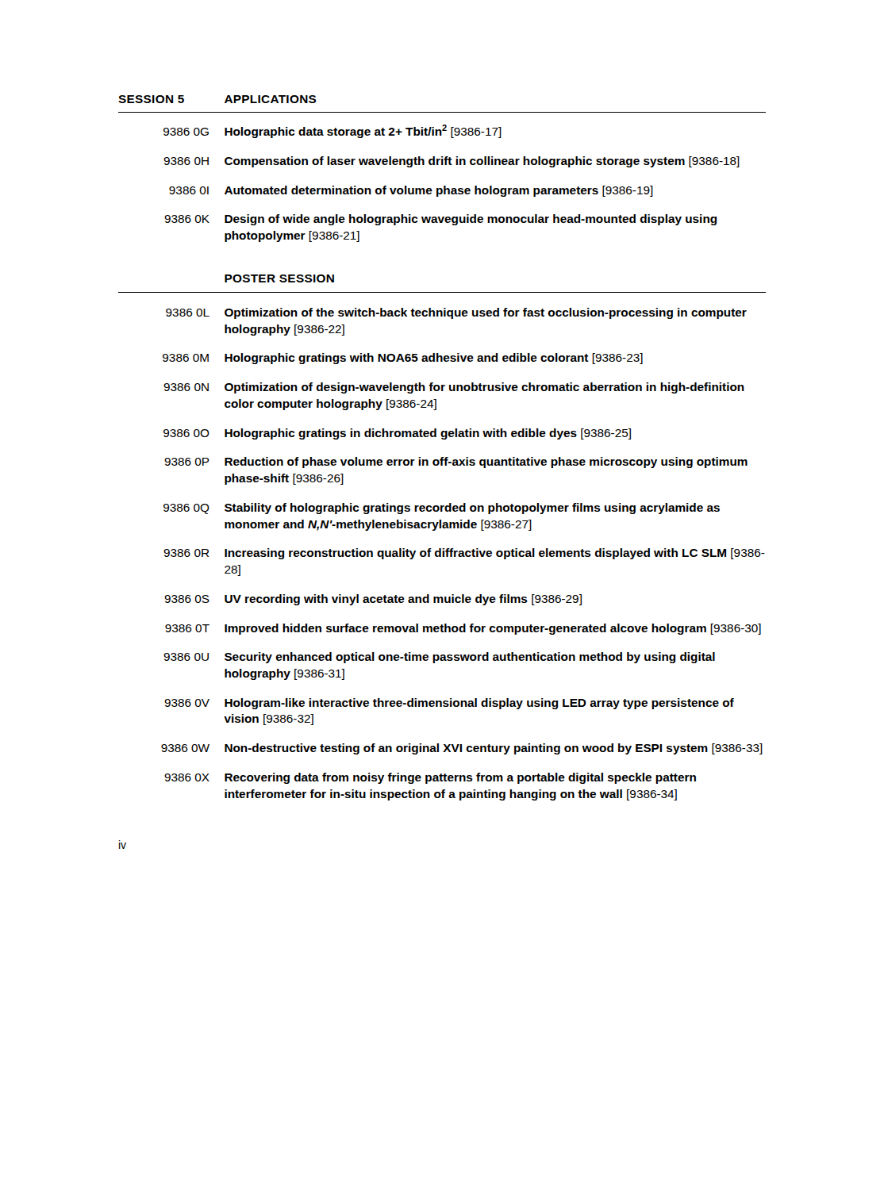SESSION 5 APPLICATIONS
9386 0G Holographic data storage at 2+ Tbit/in2 [9386-17]
9386 0H Compensation of laser wavelength drift in collinear holographic storage system [9386-18]
9386 0I Automated determination of volume phase hologram parameters [9386-19]
9386 0K Design of wide angle holographic waveguide monocular head-mounted display using photopolymer [9386-21]
POSTER SESSION
9386 0L Optimization of the switch-back technique used for fast occlusion-processing in computer holography [9386-22]
9386 0M Holographic gratings with NOA65 adhesive and edible colorant [9386-23]
9386 0N Optimization of design-wavelength for unobtrusive chromatic aberration in high-definition color computer holography [9386-24]
9386 0O Holographic gratings in dichromated gelatin with edible dyes [9386-25]
9386 0P Reduction of phase volume error in off-axis quantitative phase microscopy using optimum phase-shift [9386-26]
9386 0Q Stability of holographic gratings recorded on photopolymer films using acrylamide as monomer and N,N'-methylenebisacrylamide [9386-27]
9386 0R Increasing reconstruction quality of diffractive optical elements displayed with LC SLM [9386-28]
9386 0S UV recording with vinyl acetate and muicle dye films [9386-29]
9386 0T Improved hidden surface removal method for computer-generated alcove hologram [9386-30]
9386 0U Security enhanced optical one-time password authentication method by using digital holography [9386-31]
9386 0V Hologram-like interactive three-dimensional display using LED array type persistence of vision [9386-32]
9386 0W Non-destructive testing of an original XVI century painting on wood by ESPI system [9386-33]
9386 0X Recovering data from noisy fringe patterns from a portable digital speckle pattern interferometer for in-situ inspection of a painting hanging on the wall [9386-34]
iv